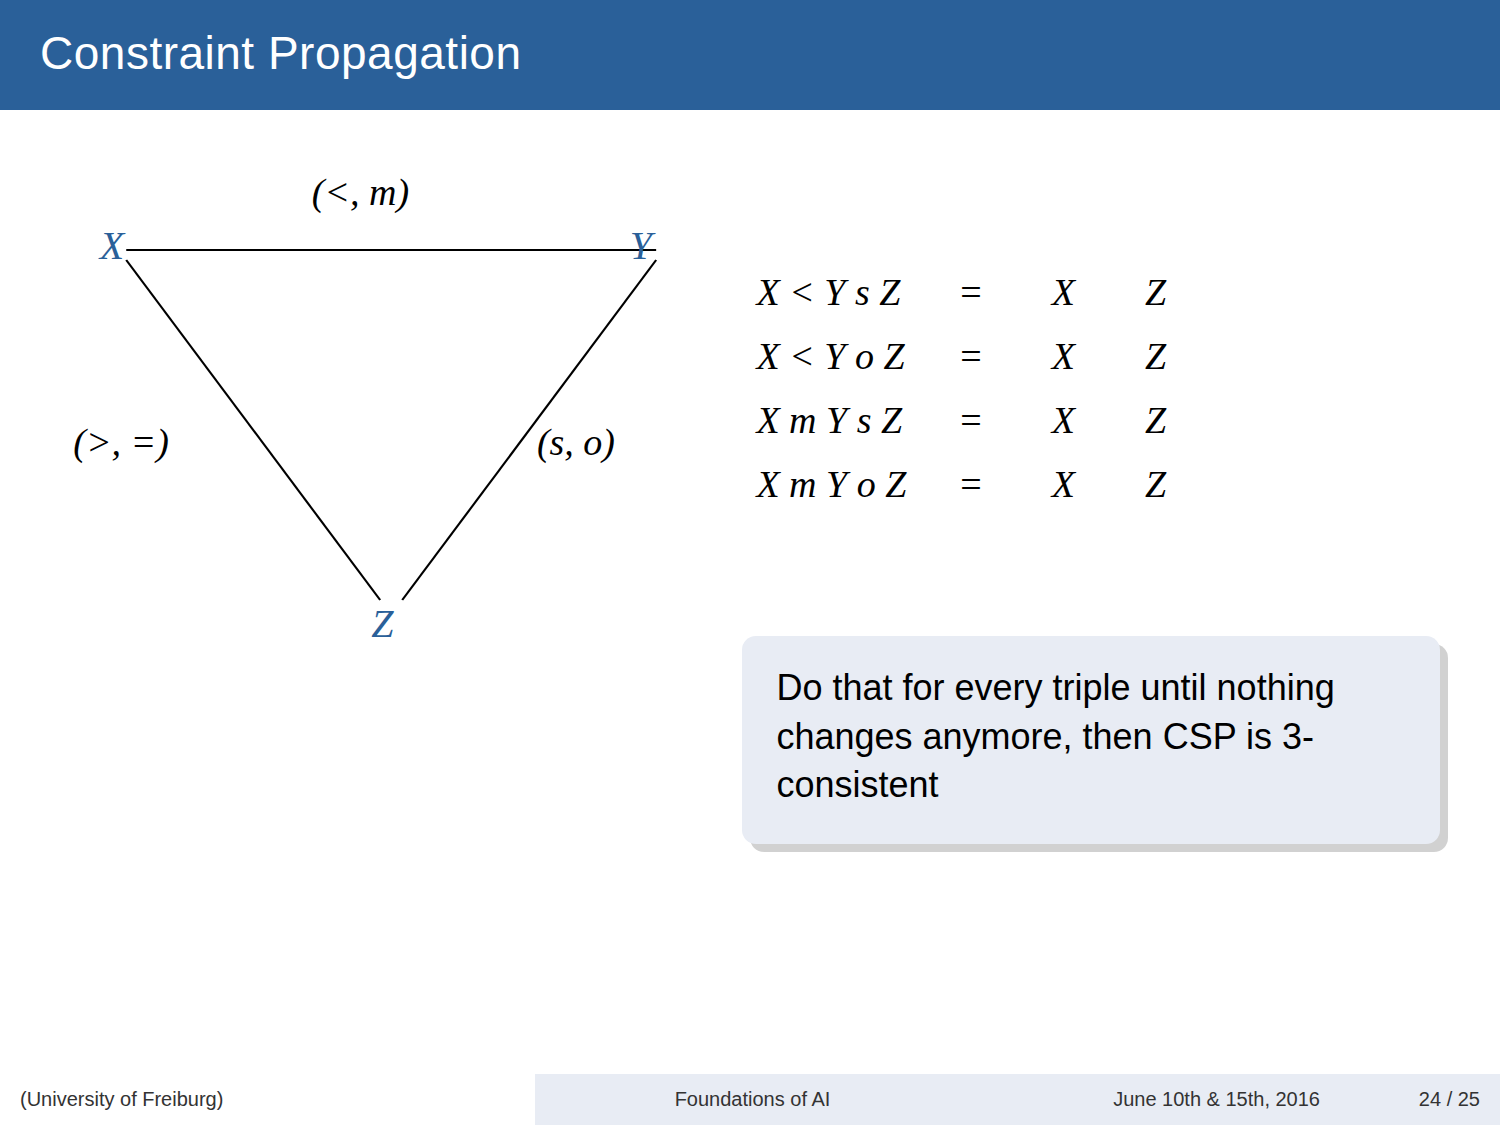Constraint Propagation
X
Y
Z
(<, m)
(>, =)
(s, o)
| X < Y s Z | = | X Z |
| X < Y o Z | = | X Z |
| X m Y s Z | = | X Z |
| X m Y o Z | = | X Z |
Do that for every triple until nothing changes anymore, then CSP is 3-consistent
(University of Freiburg)
Foundations of AI
June 10th & 15th, 2016
24 / 25